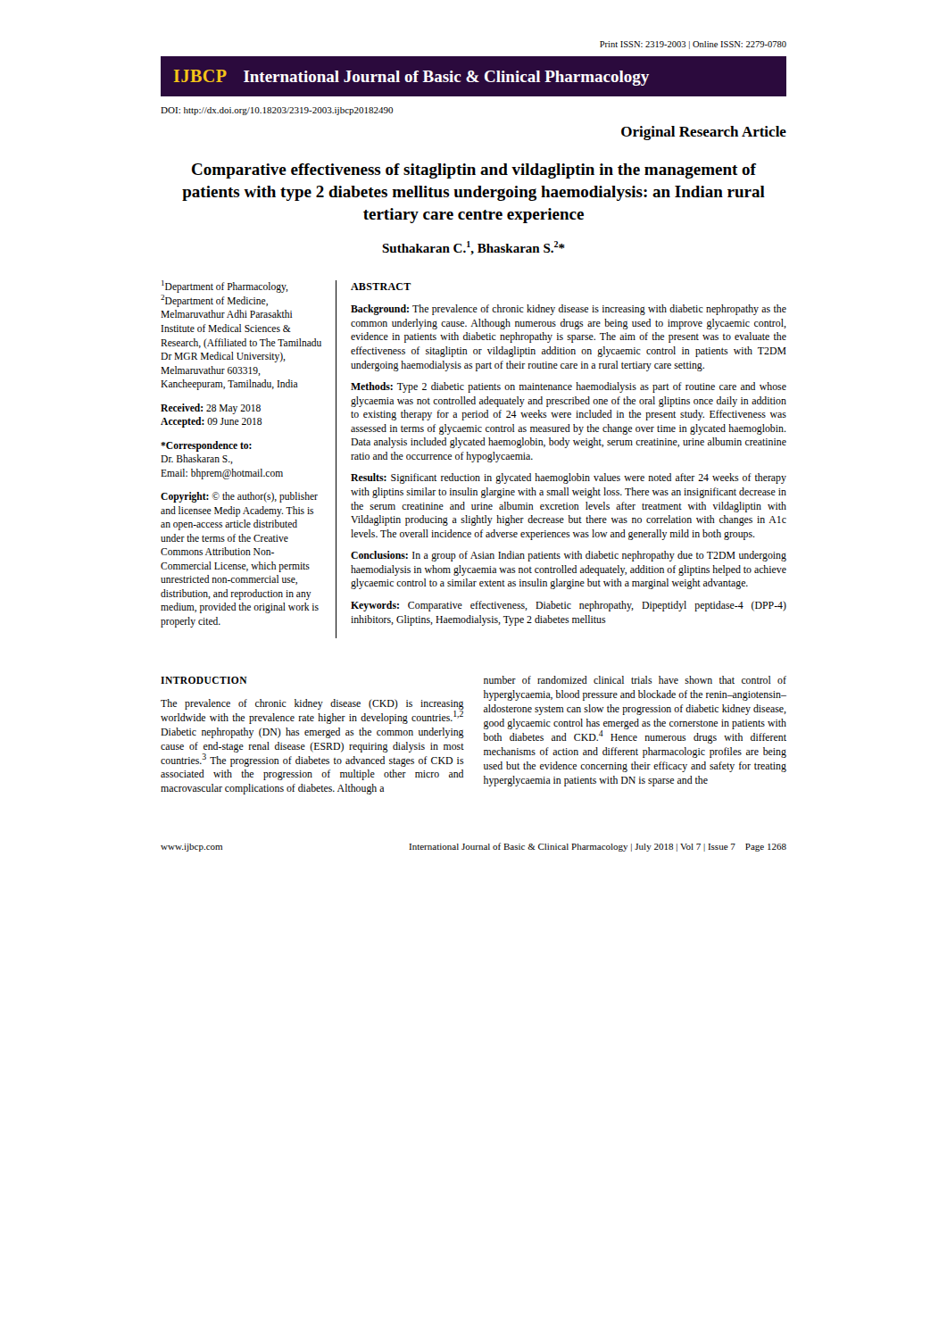Print ISSN: 2319-2003 | Online ISSN: 2279-0780
IJBCP International Journal of Basic & Clinical Pharmacology
DOI: http://dx.doi.org/10.18203/2319-2003.ijbcp20182490
Original Research Article
Comparative effectiveness of sitagliptin and vildagliptin in the management of patients with type 2 diabetes mellitus undergoing haemodialysis: an Indian rural tertiary care centre experience
Suthakaran C.1, Bhaskaran S.2*
1Department of Pharmacology,
2Department of Medicine,
Melmaruvathur Adhi Parasakthi Institute of Medical Sciences & Research, (Affiliated to The Tamilnadu Dr MGR Medical University), Melmaruvathur 603319, Kancheepuram, Tamilnadu, India
Received: 28 May 2018
Accepted: 09 June 2018
*Correspondence to:
Dr. Bhaskaran S.,
Email: bhprem@hotmail.com
Copyright: © the author(s), publisher and licensee Medip Academy. This is an open-access article distributed under the terms of the Creative Commons Attribution Non-Commercial License, which permits unrestricted non-commercial use, distribution, and reproduction in any medium, provided the original work is properly cited.
ABSTRACT
Background: The prevalence of chronic kidney disease is increasing with diabetic nephropathy as the common underlying cause. Although numerous drugs are being used to improve glycaemic control, evidence in patients with diabetic nephropathy is sparse. The aim of the present was to evaluate the effectiveness of sitagliptin or vildagliptin addition on glycaemic control in patients with T2DM undergoing haemodialysis as part of their routine care in a rural tertiary care setting.
Methods: Type 2 diabetic patients on maintenance haemodialysis as part of routine care and whose glycaemia was not controlled adequately and prescribed one of the oral gliptins once daily in addition to existing therapy for a period of 24 weeks were included in the present study. Effectiveness was assessed in terms of glycaemic control as measured by the change over time in glycated haemoglobin. Data analysis included glycated haemoglobin, body weight, serum creatinine, urine albumin creatinine ratio and the occurrence of hypoglycaemia.
Results: Significant reduction in glycated haemoglobin values were noted after 24 weeks of therapy with gliptins similar to insulin glargine with a small weight loss. There was an insignificant decrease in the serum creatinine and urine albumin excretion levels after treatment with vildagliptin with Vildagliptin producing a slightly higher decrease but there was no correlation with changes in A1c levels. The overall incidence of adverse experiences was low and generally mild in both groups.
Conclusions: In a group of Asian Indian patients with diabetic nephropathy due to T2DM undergoing haemodialysis in whom glycaemia was not controlled adequately, addition of gliptins helped to achieve glycaemic control to a similar extent as insulin glargine but with a marginal weight advantage.
Keywords: Comparative effectiveness, Diabetic nephropathy, Dipeptidyl peptidase-4 (DPP-4) inhibitors, Gliptins, Haemodialysis, Type 2 diabetes mellitus
INTRODUCTION
The prevalence of chronic kidney disease (CKD) is increasing worldwide with the prevalence rate higher in developing countries.1,2 Diabetic nephropathy (DN) has emerged as the common underlying cause of end-stage renal disease (ESRD) requiring dialysis in most countries.3 The progression of diabetes to advanced stages of CKD is associated with the progression of multiple other micro and macrovascular complications of diabetes. Although a
number of randomized clinical trials have shown that control of hyperglycaemia, blood pressure and blockade of the renin–angiotensin–aldosterone system can slow the progression of diabetic kidney disease, good glycaemic control has emerged as the cornerstone in patients with both diabetes and CKD.4 Hence numerous drugs with different mechanisms of action and different pharmacologic profiles are being used but the evidence concerning their efficacy and safety for treating hyperglycaemia in patients with DN is sparse and the
www.ijbcp.com
International Journal of Basic & Clinical Pharmacology | July 2018 | Vol 7 | Issue 7 Page 1268